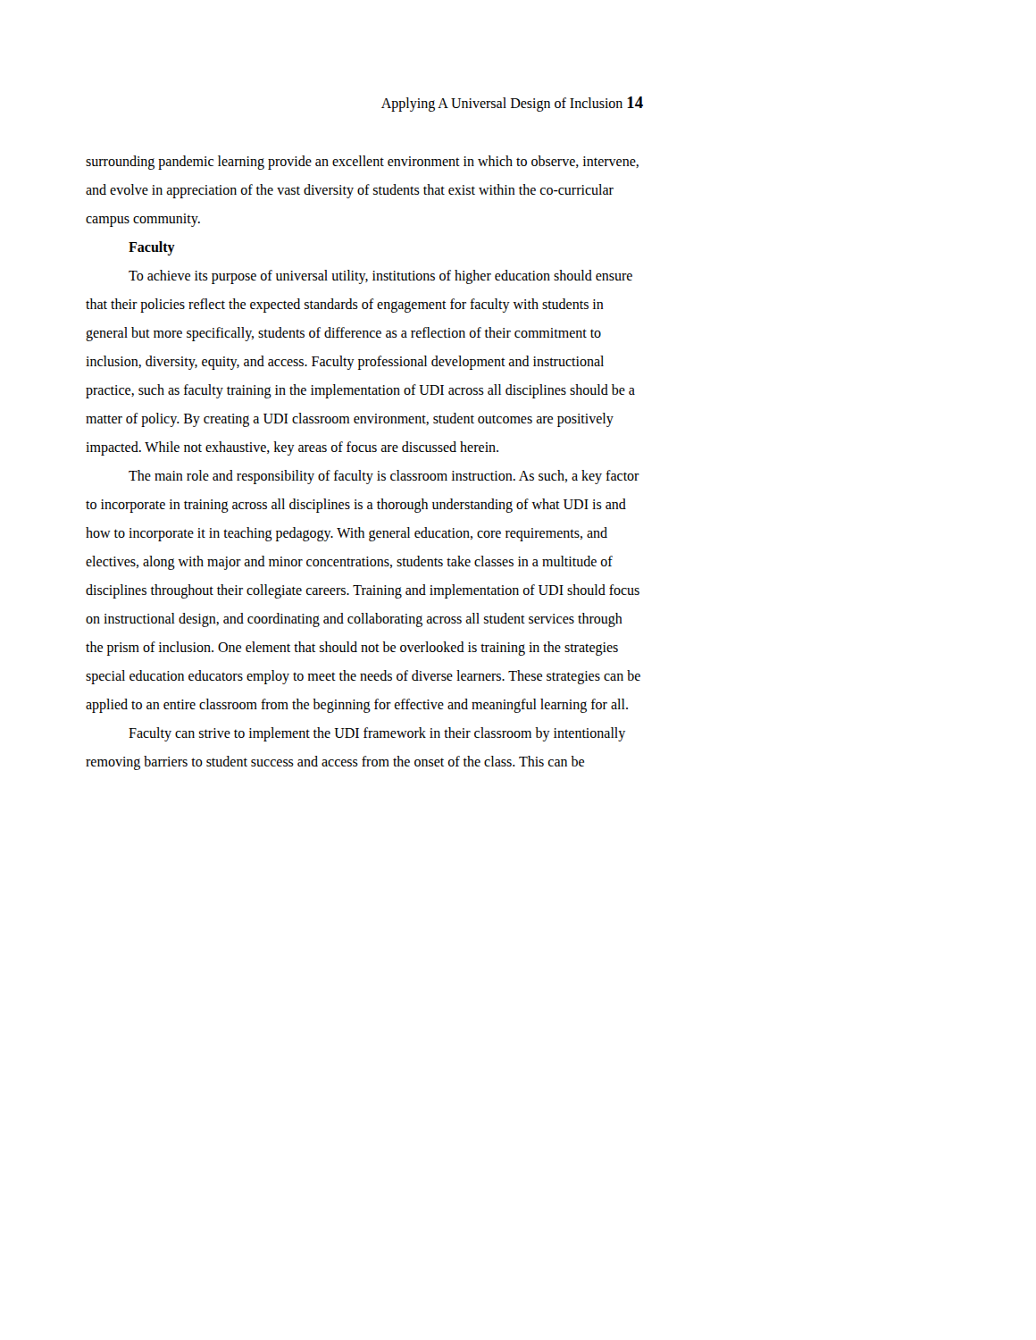Applying A Universal Design of Inclusion 14
surrounding pandemic learning provide an excellent environment in which to observe, intervene, and evolve in appreciation of the vast diversity of students that exist within the co-curricular campus community.
Faculty
To achieve its purpose of universal utility, institutions of higher education should ensure that their policies reflect the expected standards of engagement for faculty with students in general but more specifically, students of difference as a reflection of their commitment to inclusion, diversity, equity, and access. Faculty professional development and instructional practice, such as faculty training in the implementation of UDI across all disciplines should be a matter of policy. By creating a UDI classroom environment, student outcomes are positively impacted. While not exhaustive, key areas of focus are discussed herein.
The main role and responsibility of faculty is classroom instruction. As such, a key factor to incorporate in training across all disciplines is a thorough understanding of what UDI is and how to incorporate it in teaching pedagogy. With general education, core requirements, and electives, along with major and minor concentrations, students take classes in a multitude of disciplines throughout their collegiate careers. Training and implementation of UDI should focus on instructional design, and coordinating and collaborating across all student services through the prism of inclusion. One element that should not be overlooked is training in the strategies special education educators employ to meet the needs of diverse learners. These strategies can be applied to an entire classroom from the beginning for effective and meaningful learning for all.
Faculty can strive to implement the UDI framework in their classroom by intentionally removing barriers to student success and access from the onset of the class. This can be